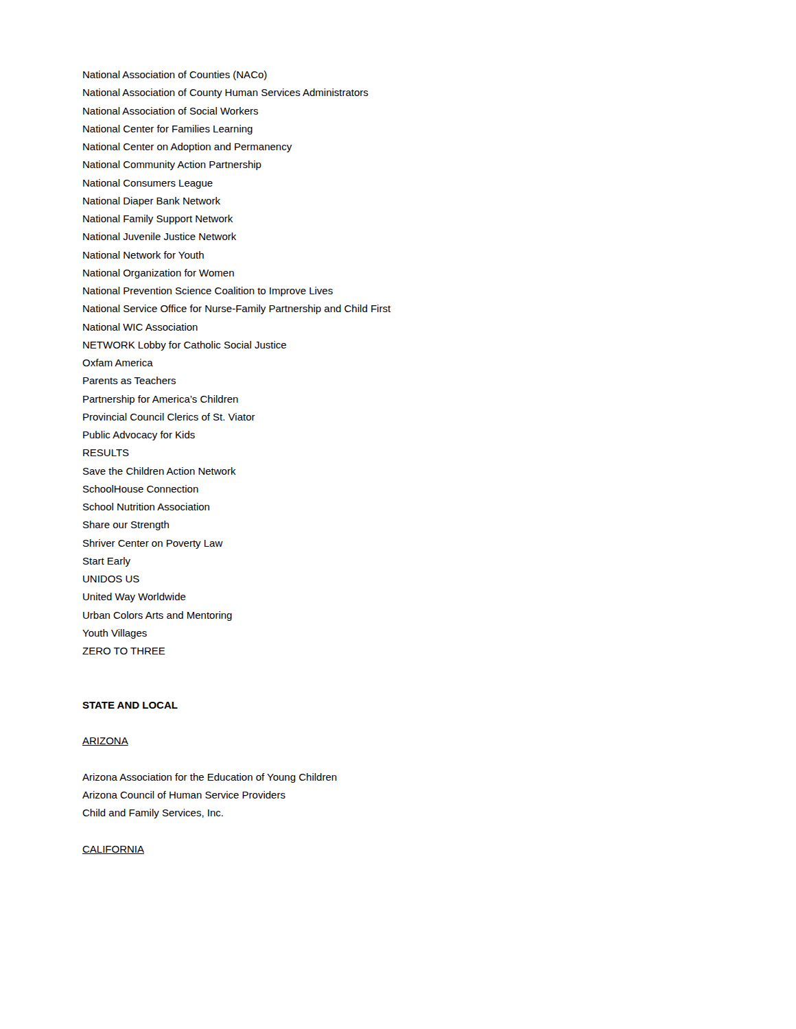National Association of Counties (NACo)
National Association of County Human Services Administrators
National Association of Social Workers
National Center for Families Learning
National Center on Adoption and Permanency
National Community Action Partnership
National Consumers League
National Diaper Bank Network
National Family Support Network
National Juvenile Justice Network
National Network for Youth
National Organization for Women
National Prevention Science Coalition to Improve Lives
National Service Office for Nurse-Family Partnership and Child First
National WIC Association
NETWORK Lobby for Catholic Social Justice
Oxfam America
Parents as Teachers
Partnership for America’s Children
Provincial Council Clerics of St. Viator
Public Advocacy for Kids
RESULTS
Save the Children Action Network
SchoolHouse Connection
School Nutrition Association
Share our Strength
Shriver Center on Poverty Law
Start Early
UNIDOS US
United Way Worldwide
Urban Colors Arts and Mentoring
Youth Villages
ZERO TO THREE
STATE AND LOCAL
ARIZONA
Arizona Association for the Education of Young Children
Arizona Council of Human Service Providers
Child and Family Services, Inc.
CALIFORNIA